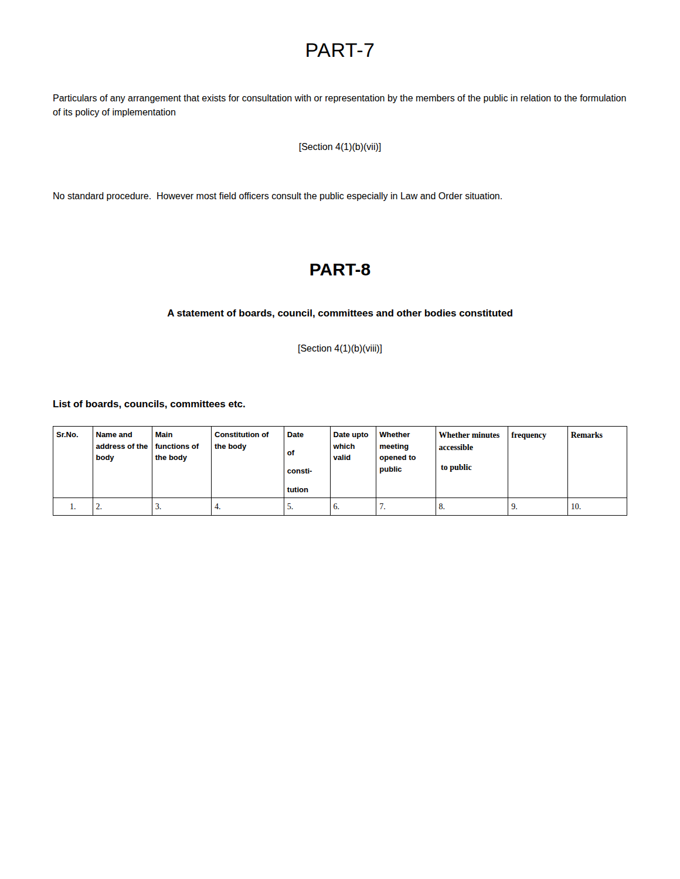PART-7
Particulars of any arrangement that exists for consultation with or representation by the members of the public in relation to the formulation of its policy of implementation
[Section 4(1)(b)(vii)]
No standard procedure. However most field officers consult the public especially in Law and Order situation.
PART-8
A statement of boards, council, committees and other bodies constituted
[Section 4(1)(b)(viii)]
List of boards, councils, committees etc.
| Sr.No. | Name and address of the body | Main functions of the body | Constitution of the body | Date of consti- tution | Date upto which valid | Whether meeting opened to public | Whether minutes accessible to public | frequency | Remarks |
| --- | --- | --- | --- | --- | --- | --- | --- | --- | --- |
| 1. | 2. | 3. | 4. | 5. | 6. | 7. | 8. | 9. | 10. |